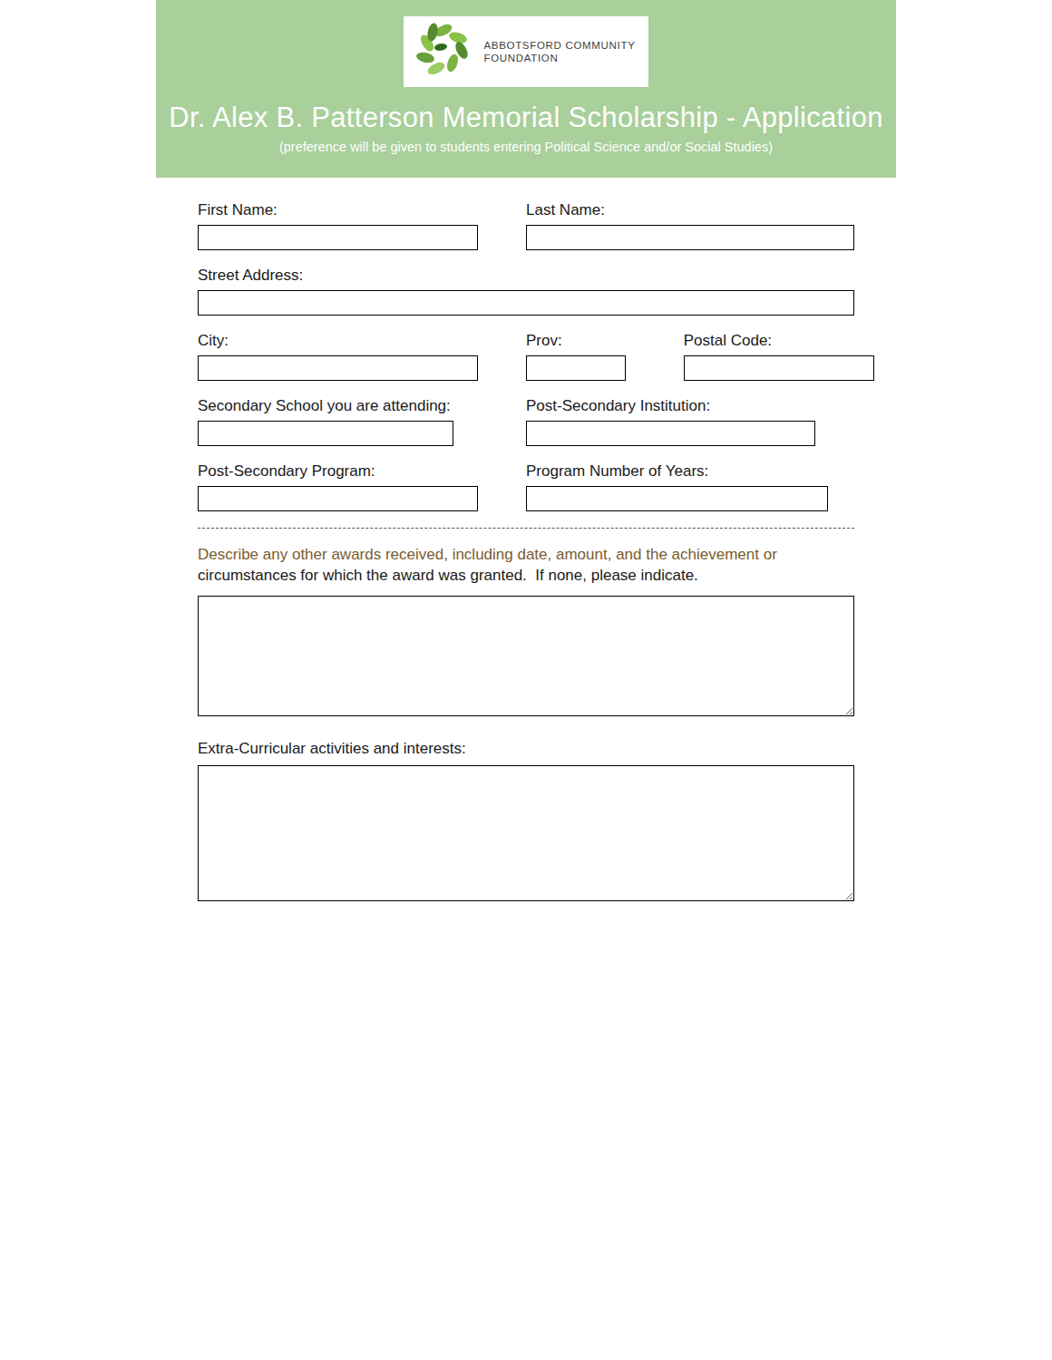ABBOTSFORD COMMUNITY FOUNDATION
Dr. Alex B. Patterson Memorial Scholarship - Application
(preference will be given to students entering Political Science and/or Social Studies)
First Name:
Last Name:
Street Address:
City:
Prov:
Postal Code:
Secondary School you are attending:
Post-Secondary Institution:
Post-Secondary Program:
Program Number of Years:
Describe any other awards received, including date, amount, and the achievement or circumstances for which the award was granted. If none, please indicate.
Extra-Curricular activities and interests: